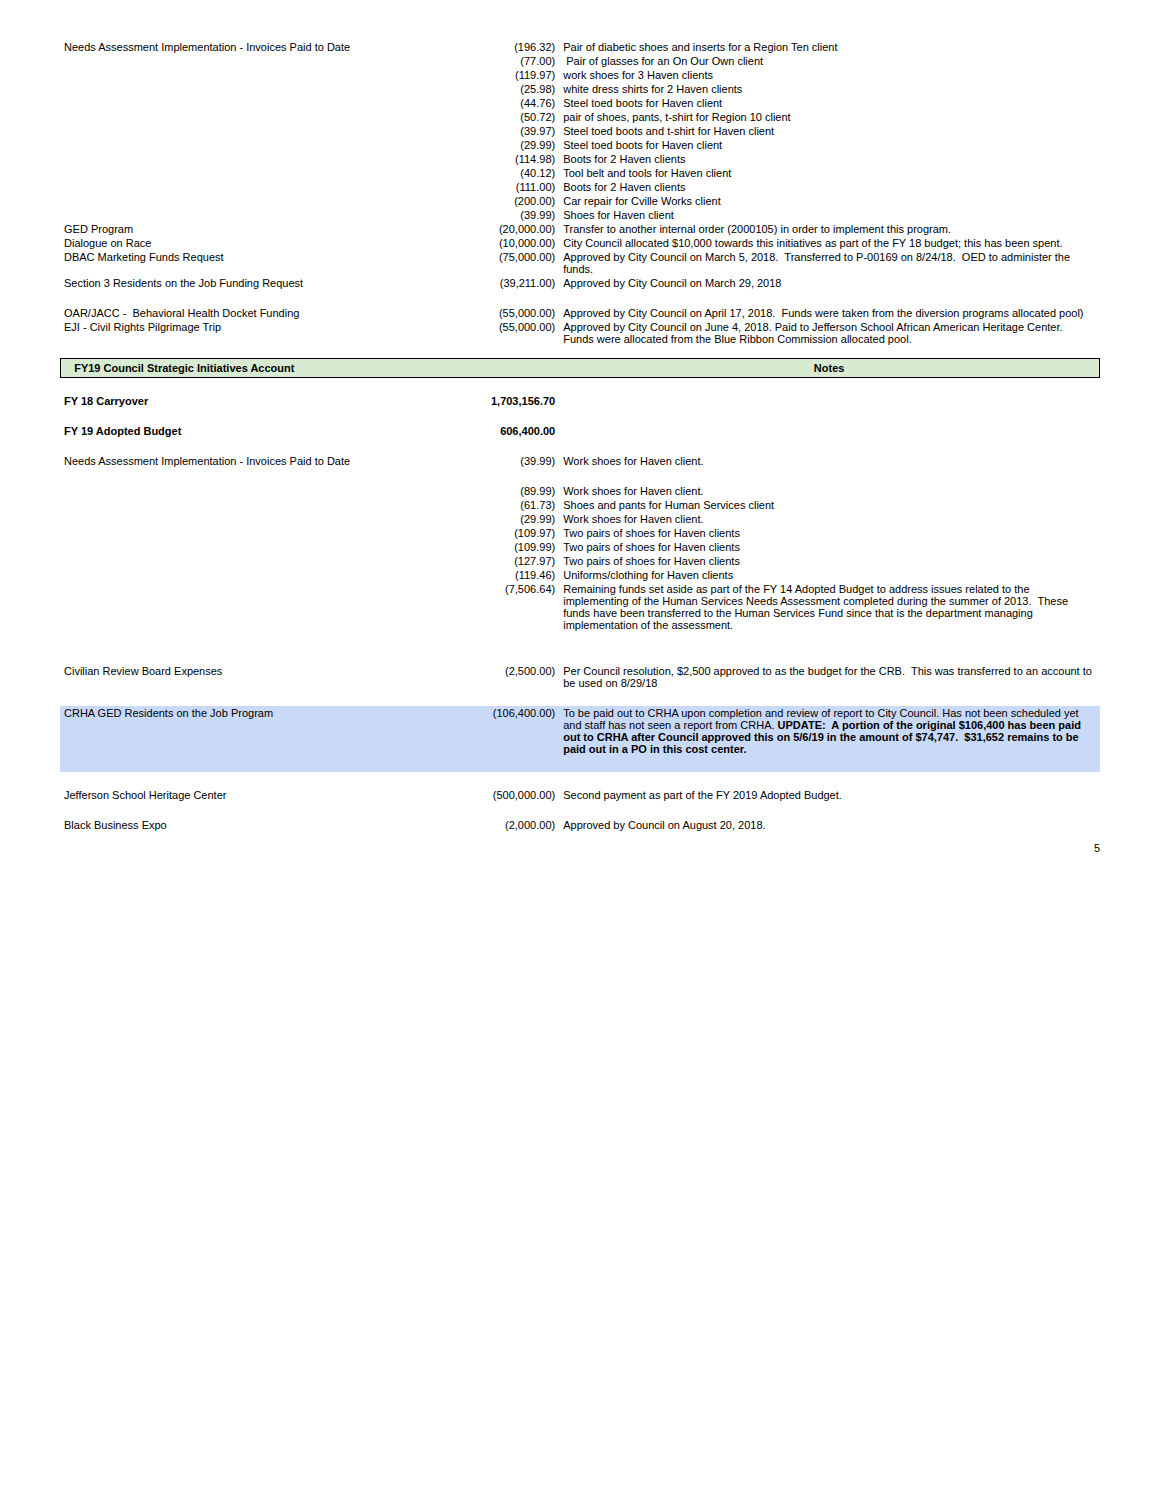| Needs Assessment Implementation - Invoices Paid to Date | (196.32) | Pair of diabetic shoes and inserts for a Region Ten client |
| | (77.00) | Pair of glasses for an On Our Own client |
| | (119.97) | work shoes for 3 Haven clients |
| | (25.98) | white dress shirts for 2 Haven clients |
| | (44.76) | Steel toed boots for Haven client |
| | (50.72) | pair of shoes, pants, t-shirt for Region 10 client |
| | (39.97) | Steel toed boots and t-shirt for Haven client |
| | (29.99) | Steel toed boots for Haven client |
| | (114.98) | Boots for 2 Haven clients |
| | (40.12) | Tool belt and tools for Haven client |
| | (111.00) | Boots for 2 Haven clients |
| | (200.00) | Car repair for Cville Works client |
| | (39.99) | Shoes for Haven client |
| GED Program | (20,000.00) | Transfer to another internal order (2000105) in order to implement this program. |
| Dialogue on Race | (10,000.00) | City Council allocated $10,000 towards this initiatives as part of the FY 18 budget; this has been spent. |
| DBAC Marketing Funds Request | (75,000.00) | Approved by City Council on March 5, 2018. Transferred to P-00169 on 8/24/18. OED to administer the funds. |
| Section 3 Residents on the Job Funding Request | (39,211.00) | Approved by City Council on March 29, 2018 |
| OAR/JACC - Behavioral Health Docket Funding | (55,000.00) | Approved by City Council on April 17, 2018. Funds were taken from the diversion programs allocated pool) |
| EJI - Civil Rights Pilgrimage Trip | (55,000.00) | Approved by City Council on June 4, 2018. Paid to Jefferson School African American Heritage Center. Funds were allocated from the Blue Ribbon Commission allocated pool. |
| FY19 Council Strategic Initiatives Account | | Notes |
| FY 18 Carryover | 1,703,156.70 | |
| FY 19 Adopted Budget | 606,400.00 | |
| Needs Assessment Implementation - Invoices Paid to Date | (39.99) | Work shoes for Haven client. |
| | (89.99) | Work shoes for Haven client. |
| | (61.73) | Shoes and pants for Human Services client |
| | (29.99) | Work shoes for Haven client. |
| | (109.97) | Two pairs of shoes for Haven clients |
| | (109.99) | Two pairs of shoes for Haven clients |
| | (127.97) | Two pairs of shoes for Haven clients |
| | (119.46) | Uniforms/clothing for Haven clients |
| | (7,506.64) | Remaining funds set aside as part of the FY 14 Adopted Budget to address issues related to the implementing of the Human Services Needs Assessment completed during the summer of 2013. These funds have been transferred to the Human Services Fund since that is the department managing implementation of the assessment. |
| Civilian Review Board Expenses | (2,500.00) | Per Council resolution, $2,500 approved to as the budget for the CRB. This was transferred to an account to be used on 8/29/18 |
| CRHA GED Residents on the Job Program | (106,400.00) | To be paid out to CRHA upon completion and review of report to City Council. Has not been scheduled yet and staff has not seen a report from CRHA. UPDATE: A portion of the original $106,400 has been paid out to CRHA after Council approved this on 5/6/19 in the amount of $74,747. $31,652 remains to be paid out in a PO in this cost center. |
| Jefferson School Heritage Center | (500,000.00) | Second payment as part of the FY 2019 Adopted Budget. |
| Black Business Expo | (2,000.00) | Approved by Council on August 20, 2018. |
5